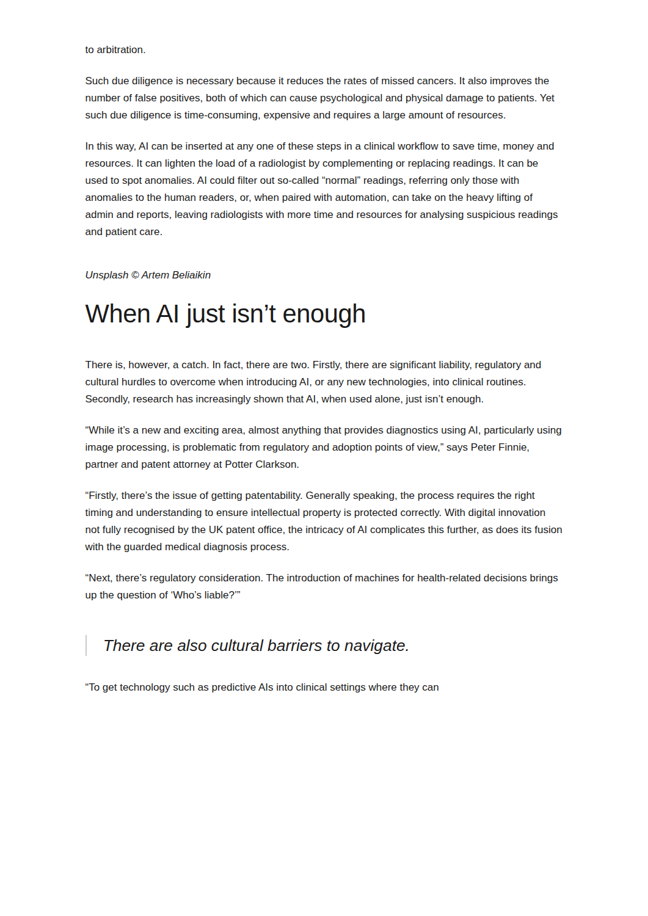to arbitration.
Such due diligence is necessary because it reduces the rates of missed cancers. It also improves the number of false positives, both of which can cause psychological and physical damage to patients. Yet such due diligence is time-consuming, expensive and requires a large amount of resources.
In this way, AI can be inserted at any one of these steps in a clinical workflow to save time, money and resources. It can lighten the load of a radiologist by complementing or replacing readings. It can be used to spot anomalies. AI could filter out so-called “normal” readings, referring only those with anomalies to the human readers, or, when paired with automation, can take on the heavy lifting of admin and reports, leaving radiologists with more time and resources for analysing suspicious readings and patient care.
Unsplash © Artem Beliaikin
When AI just isn’t enough
There is, however, a catch. In fact, there are two. Firstly, there are significant liability, regulatory and cultural hurdles to overcome when introducing AI, or any new technologies, into clinical routines. Secondly, research has increasingly shown that AI, when used alone, just isn’t enough.
“While it’s a new and exciting area, almost anything that provides diagnostics using AI, particularly using image processing, is problematic from regulatory and adoption points of view,” says Peter Finnie, partner and patent attorney at Potter Clarkson.
“Firstly, there’s the issue of getting patentability. Generally speaking, the process requires the right timing and understanding to ensure intellectual property is protected correctly. With digital innovation not fully recognised by the UK patent office, the intricacy of AI complicates this further, as does its fusion with the guarded medical diagnosis process.
“Next, there’s regulatory consideration. The introduction of machines for health-related decisions brings up the question of ‘Who’s liable?’”
There are also cultural barriers to navigate.
“To get technology such as predictive AIs into clinical settings where they can